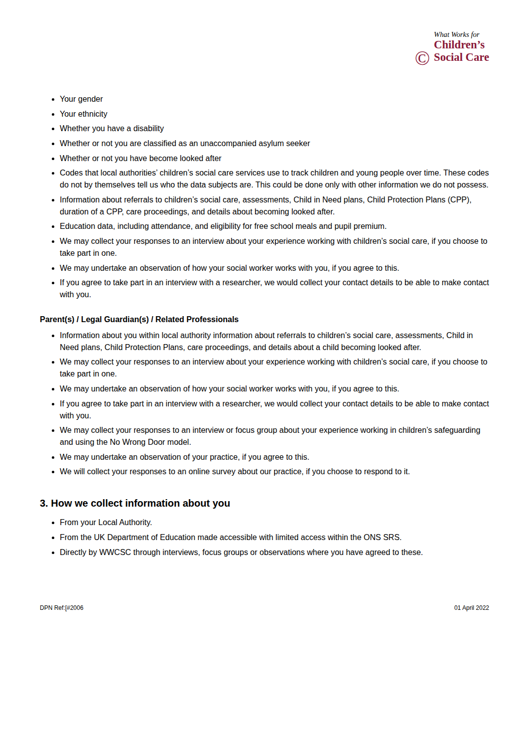© What Works for
Children’s
Social Care
Your gender
Your ethnicity
Whether you have a disability
Whether or not you are classified as an unaccompanied asylum seeker
Whether or not you have become looked after
Codes that local authorities’ children’s social care services use to track children and young people over time. These codes do not by themselves tell us who the data subjects are. This could be done only with other information we do not possess.
Information about referrals to children’s social care, assessments, Child in Need plans, Child Protection Plans (CPP), duration of a CPP, care proceedings, and details about becoming looked after.
Education data, including attendance, and eligibility for free school meals and pupil premium.
We may collect your responses to an interview about your experience working with children’s social care, if you choose to take part in one.
We may undertake an observation of how your social worker works with you, if you agree to this.
If you agree to take part in an interview with a researcher, we would collect your contact details to be able to make contact with you.
Parent(s) / Legal Guardian(s) / Related Professionals
Information about you within local authority information about referrals to children’s social care, assessments, Child in Need plans, Child Protection Plans, care proceedings, and details about a child becoming looked after.
We may collect your responses to an interview about your experience working with children’s social care, if you choose to take part in one.
We may undertake an observation of how your social worker works with you, if you agree to this.
If you agree to take part in an interview with a researcher, we would collect your contact details to be able to make contact with you.
We may collect your responses to an interview or focus group about your experience working in children’s safeguarding and using the No Wrong Door model.
We may undertake an observation of your practice, if you agree to this.
We will collect your responses to an online survey about our practice, if you choose to respond to it.
3. How we collect information about you
From your Local Authority.
From the UK Department of Education made accessible with limited access within the ONS SRS.
Directly by WWCSC through interviews, focus groups or observations where you have agreed to these.
DPN Ref:[#2006 01 April 2022